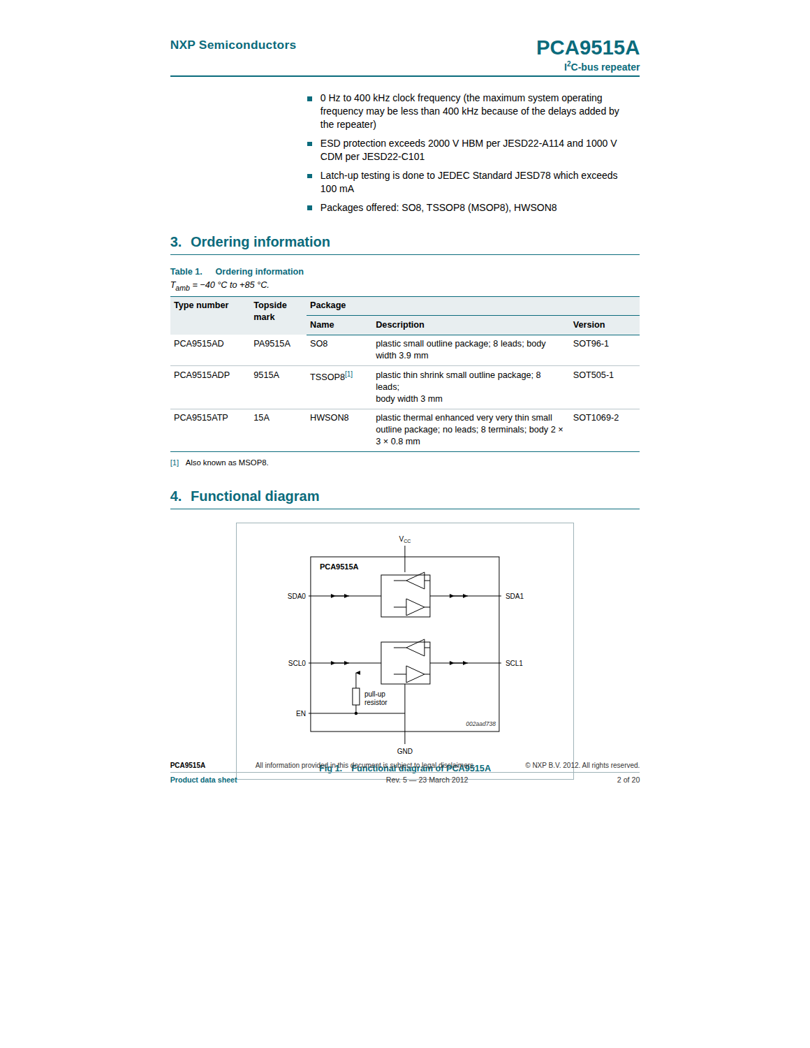NXP Semiconductors
PCA9515A
I2C-bus repeater
0 Hz to 400 kHz clock frequency (the maximum system operating frequency may be less than 400 kHz because of the delays added by the repeater)
ESD protection exceeds 2000 V HBM per JESD22-A114 and 1000 V CDM per JESD22-C101
Latch-up testing is done to JEDEC Standard JESD78 which exceeds 100 mA
Packages offered: SO8, TSSOP8 (MSOP8), HWSON8
3. Ordering information
Table 1. Ordering information
Tamb = −40 °C to +85 °C.
| Type number | Topside mark | Package |
| --- | --- | --- |
| Name | Description | Version |
| PCA9515AD | PA9515A | SO8 | plastic small outline package; 8 leads; body width 3.9 mm | SOT96-1 |
| PCA9515ADP | 9515A | TSSOP8 [1] | plastic thin shrink small outline package; 8 leads; body width 3 mm | SOT505-1 |
| PCA9515ATP | 15A | HWSON8 | plastic thermal enhanced very very thin small outline package; no leads; 8 terminals; body 2 × 3 × 0.8 mm | SOT1069-2 |
[1] Also known as MSOP8.
4. Functional diagram
VCC PCA9515A GND SDA0 SDA1 SCL0 SCL1 EN pull-up resistor 002aad738
Fig 1. Functional diagram of PCA9515A
PCA9515A
All information provided in this document is subject to legal disclaimers.
© NXP B.V. 2012. All rights reserved.
Product data sheet
Rev. 5 — 23 March 2012
2 of 20